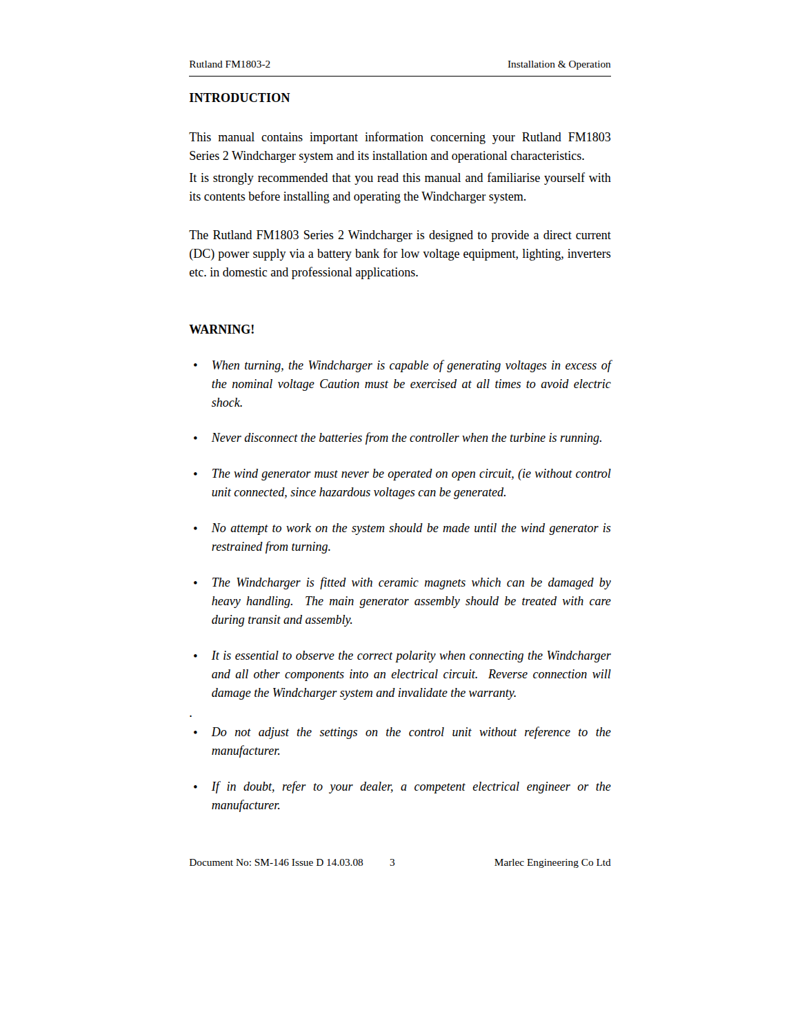Rutland FM1803-2
Installation & Operation
INTRODUCTION
This manual contains important information concerning your Rutland FM1803 Series 2 Windcharger system and its installation and operational characteristics.
It is strongly recommended that you read this manual and familiarise yourself with its contents before installing and operating the Windcharger system.
The Rutland FM1803 Series 2 Windcharger is designed to provide a direct current (DC) power supply via a battery bank for low voltage equipment, lighting, inverters etc. in domestic and professional applications.
WARNING!
When turning, the Windcharger is capable of generating voltages in excess of the nominal voltage Caution must be exercised at all times to avoid electric shock.
Never disconnect the batteries from the controller when the turbine is running.
The wind generator must never be operated on open circuit, (ie without control unit connected, since hazardous voltages can be generated.
No attempt to work on the system should be made until the wind generator is restrained from turning.
The Windcharger is fitted with ceramic magnets which can be damaged by heavy handling. The main generator assembly should be treated with care during transit and assembly.
It is essential to observe the correct polarity when connecting the Windcharger and all other components into an electrical circuit. Reverse connection will damage the Windcharger system and invalidate the warranty.
.
Do not adjust the settings on the control unit without reference to the manufacturer.
If in doubt, refer to your dealer, a competent electrical engineer or the manufacturer.
Document No: SM-146 Issue D 14.03.08
3
Marlec Engineering Co Ltd